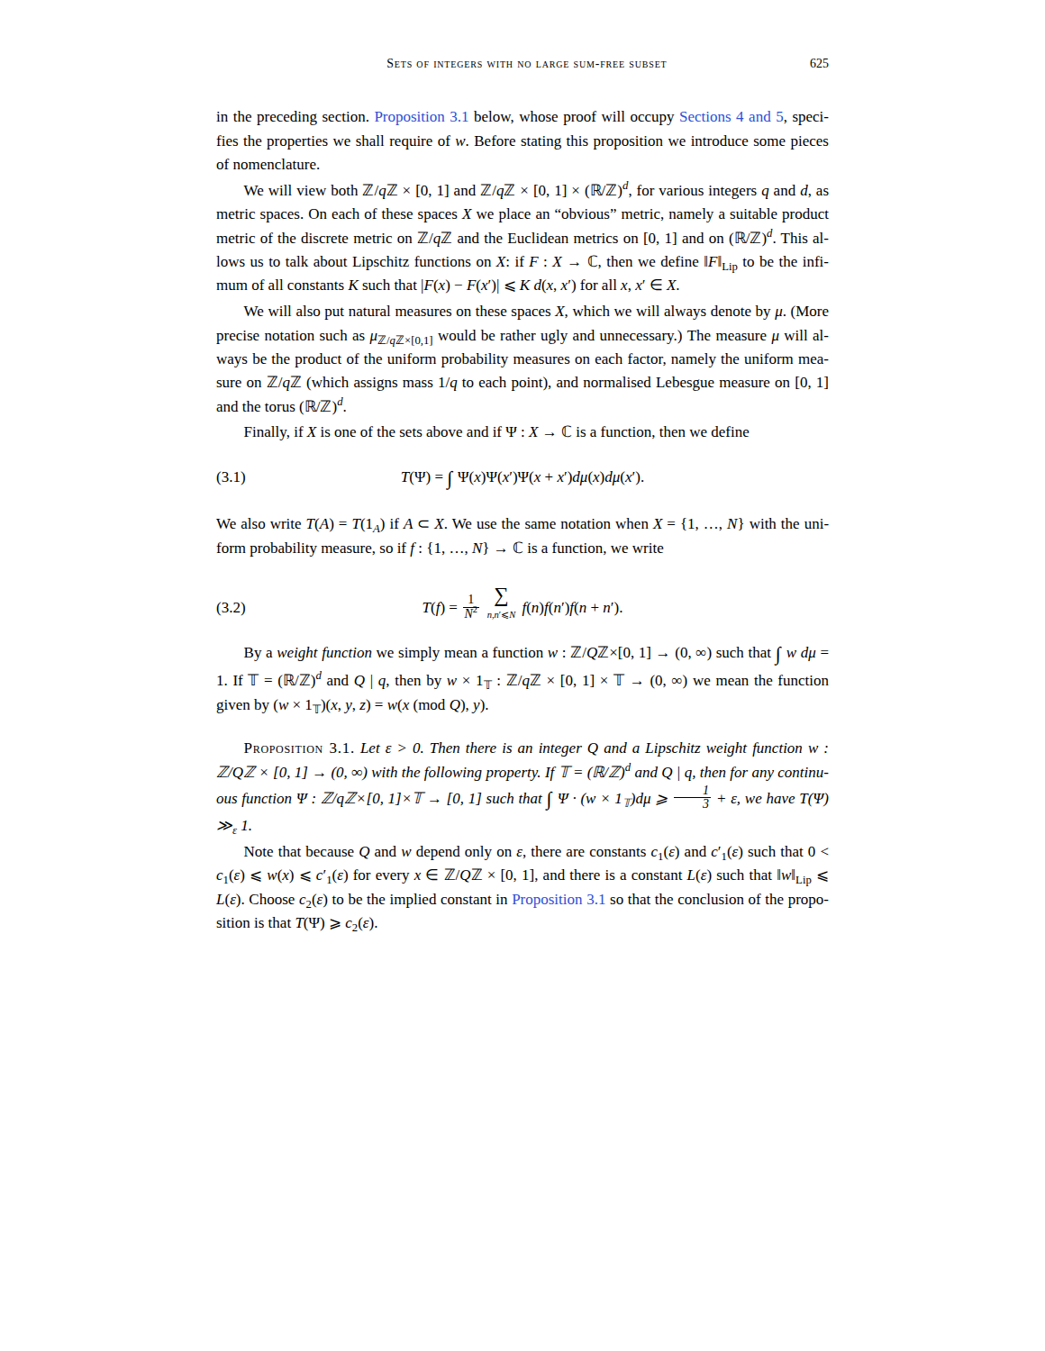Sets of integers with no large sum-free subset 625
in the preceding section. Proposition 3.1 below, whose proof will occupy Sections 4 and 5, specifies the properties we shall require of w. Before stating this proposition we introduce some pieces of nomenclature.
We will view both ℤ/qℤ × [0, 1] and ℤ/qℤ × [0, 1] × (ℝ/ℤ)d, for various integers q and d, as metric spaces. On each of these spaces X we place an “obvious” metric, namely a suitable product metric of the discrete metric on ℤ/qℤ and the Euclidean metrics on [0, 1] and on (ℝ/ℤ)d. This allows us to talk about Lipschitz functions on X: if F : X → ℂ, then we define ‖F‖Lip to be the infimum of all constants K such that |F(x) − F(x′)| ⩽ K d(x, x′) for all x, x′ ∈ X.
We will also put natural measures on these spaces X, which we will always denote by μ. (More precise notation such as μℤ/qℤ×[0,1] would be rather ugly and unnecessary.) The measure μ will always be the product of the uniform probability measures on each factor, namely the uniform measure on ℤ/qℤ (which assigns mass 1/q to each point), and normalised Lebesgue measure on [0, 1] and the torus (ℝ/ℤ)d.
Finally, if X is one of the sets above and if Ψ : X → ℂ is a function, then we define
(3.1) T(Ψ) = ∫ Ψ(x)Ψ(x′)Ψ(x + x′)dμ(x)dμ(x′).
We also write T(A) = T(1A) if A ⊂ X. We use the same notation when X = {1, …, N} with the uniform probability measure, so if f : {1, …, N} → ℂ is a function, we write
(3.2) T(f) = 1 N2 ∑n,n′⩽N f(n)f(n′)f(n + n′).
By a weight function we simply mean a function w : ℤ/Qℤ×[0, 1] → (0, ∞) such that ∫ w dμ = 1. If 𝕋 = (ℝ/ℤ)d and Q | q, then by w × 1𝕋 : ℤ/qℤ × [0, 1] × 𝕋 → (0, ∞) we mean the function given by (w × 1𝕋)(x, y, z) = w(x (mod Q), y).
Proposition 3.1. Let ε > 0. Then there is an integer Q and a Lipschitz weight function w : ℤ/Qℤ × [0, 1] → (0, ∞) with the following property. If 𝕋 = (ℝ/ℤ)d and Q | q, then for any continuous function Ψ : ℤ/qℤ×[0, 1]×𝕋 → [0, 1] such that ∫ Ψ · (w × 1𝕋)dμ ⩾ 13 + ε, we have T(Ψ) ≫ε 1.
Note that because Q and w depend only on ε, there are constants c1(ε) and c′1(ε) such that 0 < c1(ε) ⩽ w(x) ⩽ c′1(ε) for every x ∈ ℤ/Qℤ × [0, 1], and there is a constant L(ε) such that ‖w‖Lip ⩽ L(ε). Choose c2(ε) to be the implied constant in Proposition 3.1 so that the conclusion of the proposition is that T(Ψ) ⩾ c2(ε).